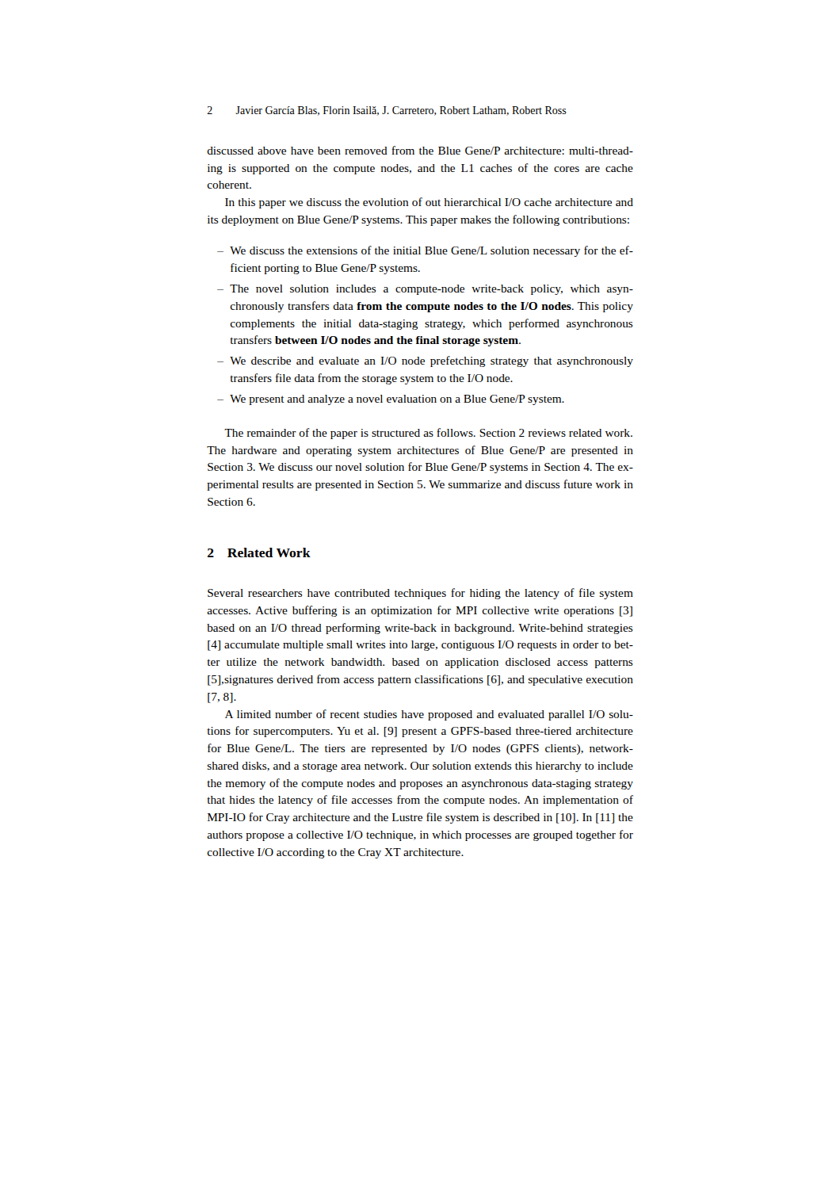2 Javier García Blas, Florin Isailă, J. Carretero, Robert Latham, Robert Ross
discussed above have been removed from the Blue Gene/P architecture: multi-threading is supported on the compute nodes, and the L1 caches of the cores are cache coherent.
In this paper we discuss the evolution of out hierarchical I/O cache architecture and its deployment on Blue Gene/P systems. This paper makes the following contributions:
We discuss the extensions of the initial Blue Gene/L solution necessary for the efficient porting to Blue Gene/P systems.
The novel solution includes a compute-node write-back policy, which asynchronously transfers data from the compute nodes to the I/O nodes. This policy complements the initial data-staging strategy, which performed asynchronous transfers between I/O nodes and the final storage system.
We describe and evaluate an I/O node prefetching strategy that asynchronously transfers file data from the storage system to the I/O node.
We present and analyze a novel evaluation on a Blue Gene/P system.
The remainder of the paper is structured as follows. Section 2 reviews related work. The hardware and operating system architectures of Blue Gene/P are presented in Section 3. We discuss our novel solution for Blue Gene/P systems in Section 4. The experimental results are presented in Section 5. We summarize and discuss future work in Section 6.
2 Related Work
Several researchers have contributed techniques for hiding the latency of file system accesses. Active buffering is an optimization for MPI collective write operations [3] based on an I/O thread performing write-back in background. Write-behind strategies [4] accumulate multiple small writes into large, contiguous I/O requests in order to better utilize the network bandwidth. based on application disclosed access patterns [5],signatures derived from access pattern classifications [6], and speculative execution [7, 8].
A limited number of recent studies have proposed and evaluated parallel I/O solutions for supercomputers. Yu et al. [9] present a GPFS-based three-tiered architecture for Blue Gene/L. The tiers are represented by I/O nodes (GPFS clients), network-shared disks, and a storage area network. Our solution extends this hierarchy to include the memory of the compute nodes and proposes an asynchronous data-staging strategy that hides the latency of file accesses from the compute nodes. An implementation of MPI-IO for Cray architecture and the Lustre file system is described in [10]. In [11] the authors propose a collective I/O technique, in which processes are grouped together for collective I/O according to the Cray XT architecture.